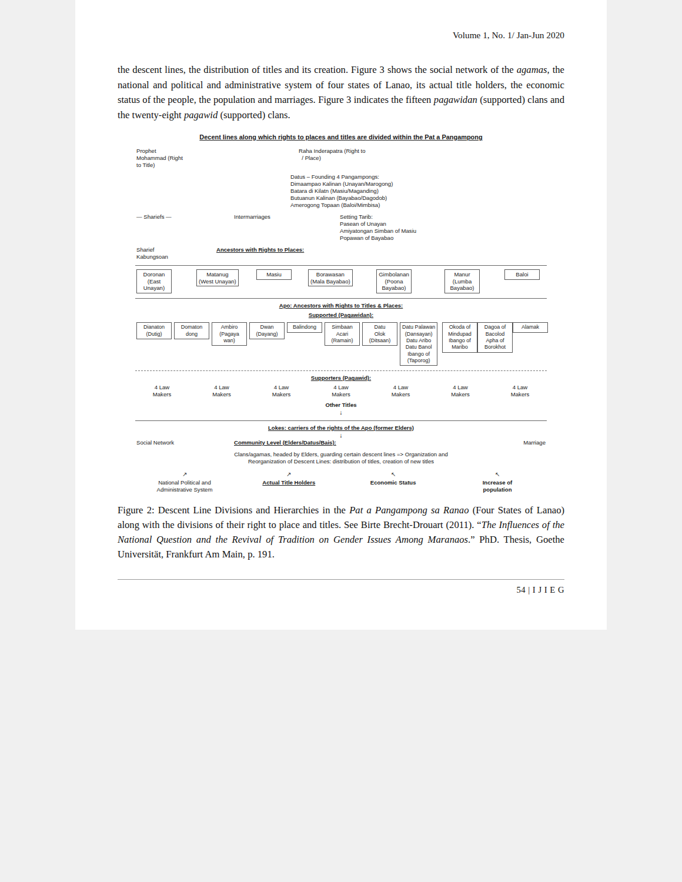Volume 1, No. 1/ Jan-Jun 2020
the descent lines, the distribution of titles and its creation. Figure 3 shows the social network of the agamas, the national and political and administrative system of four states of Lanao, its actual title holders, the economic status of the people, the population and marriages. Figure 3 indicates the fifteen pagawidan (supported) clans and the twenty-eight pagawid (supported) clans.
Decent lines along which rights to places and titles are divided within the Pat a Pangampong
Prophet
Mohammad (Right
to Title)
Raha Inderapatra (Right to
/ Place)
Datus – Founding 4 Pangampongs:
Dimaampao Kalinan (Unayan/Marogong)
Batara di Kilatn (Masiu/Maganding)
Butuanun Kalinan (Bayabao/Dagodob)
Amerogong Topaan (Baloi/Mimbisa)
— Shariefs —
Intermarriages
Setting Tarib:
Pasean of Unayan
Amiyatongan Simban of Masiu
Popawan of Bayabao
Sharief
Kabungsoan
Ancestors with Rights to Places:
Doronan
(East
Unayan)
Matanug
(West Unayan)
Masiu
Borawasan
(Mala Bayabao)
Gimbolanan
(Poona
Bayabao)
Manur
(Lumba
Bayabao)
Baloi
Apo: Ancestors with Rights to Titles & Places:
Supported (Pagawidan):
Dianaton
(Dutig)
Domaton
dong
Ambiro
(Pagaya
wan)
Dwan
(Dayang)
Balindong
Simbaan
Acari
(Ramain)
Datu
Olok
(Ditsaan)
Datu Palawan
(Dansayan)
Datu Aribo
Datu Banol
Ibango of
(Taporog)
Okoda of
Mindupad
Ibango of
Maribo
Dagoa of
Bacolod
Apha of
Borokhot
Alamak
Supporters (Pagawid):
4 Law
Makers
4 Law
Makers
4 Law
Makers
4 Law
Makers
4 Law
Makers
4 Law
Makers
4 Law
Makers
Other Titles
↓
Lokes: carriers of the rights of the Apo (former Elders)
↓
Social Network
Community Level (Elders/Datus/Bais):
Marriage
Clans/agamas, headed by Elders, guarding certain descent lines => Organization and
Reorganization of Descent Lines: distribution of titles, creation of new titles
↗
↗
↖
↖
National Political and
Administrative System
Actual Title Holders
Economic Status
Increase of
population
Figure 2: Descent Line Divisions and Hierarchies in the Pat a Pangampong sa Ranao (Four States of Lanao) along with the divisions of their right to place and titles. See Birte Brecht-Drouart (2011). “The Influences of the National Question and the Revival of Tradition on Gender Issues Among Maranaos.” PhD. Thesis, Goethe Universität, Frankfurt Am Main, p. 191.
54 | I J I E G